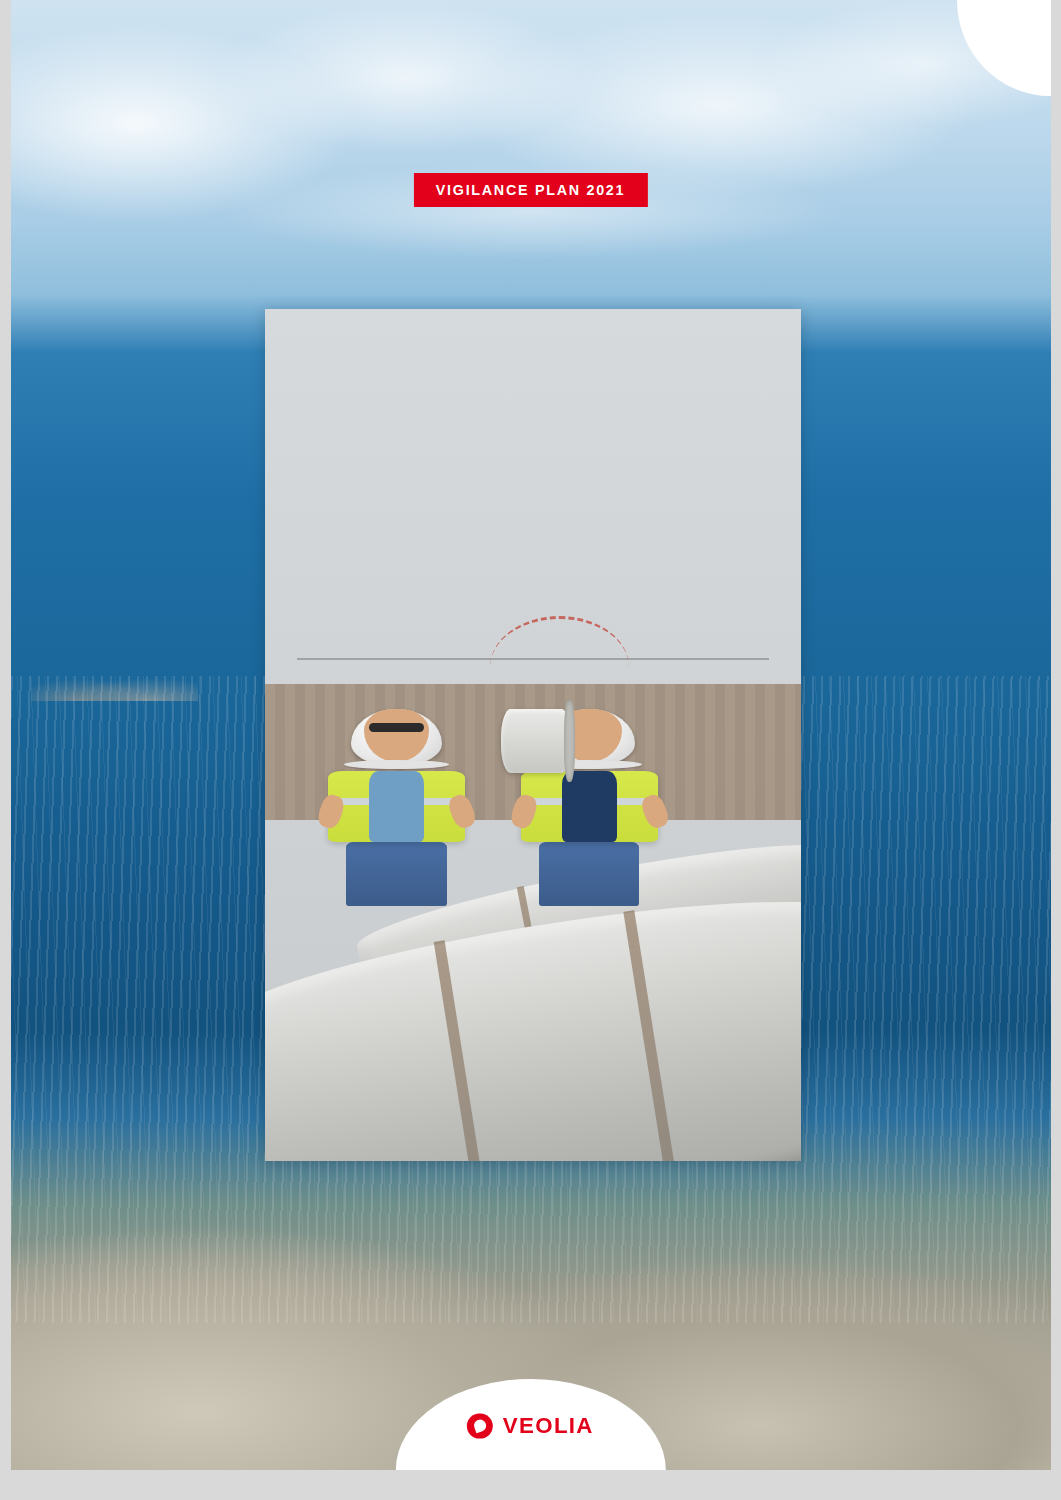Vigilance Plan 2021
Two Veolia technicians wearing white hard hats and yellow high-visibility vests examine a section of large-diameter stainless steel pipe on a coastal worksite.
VEOLIA